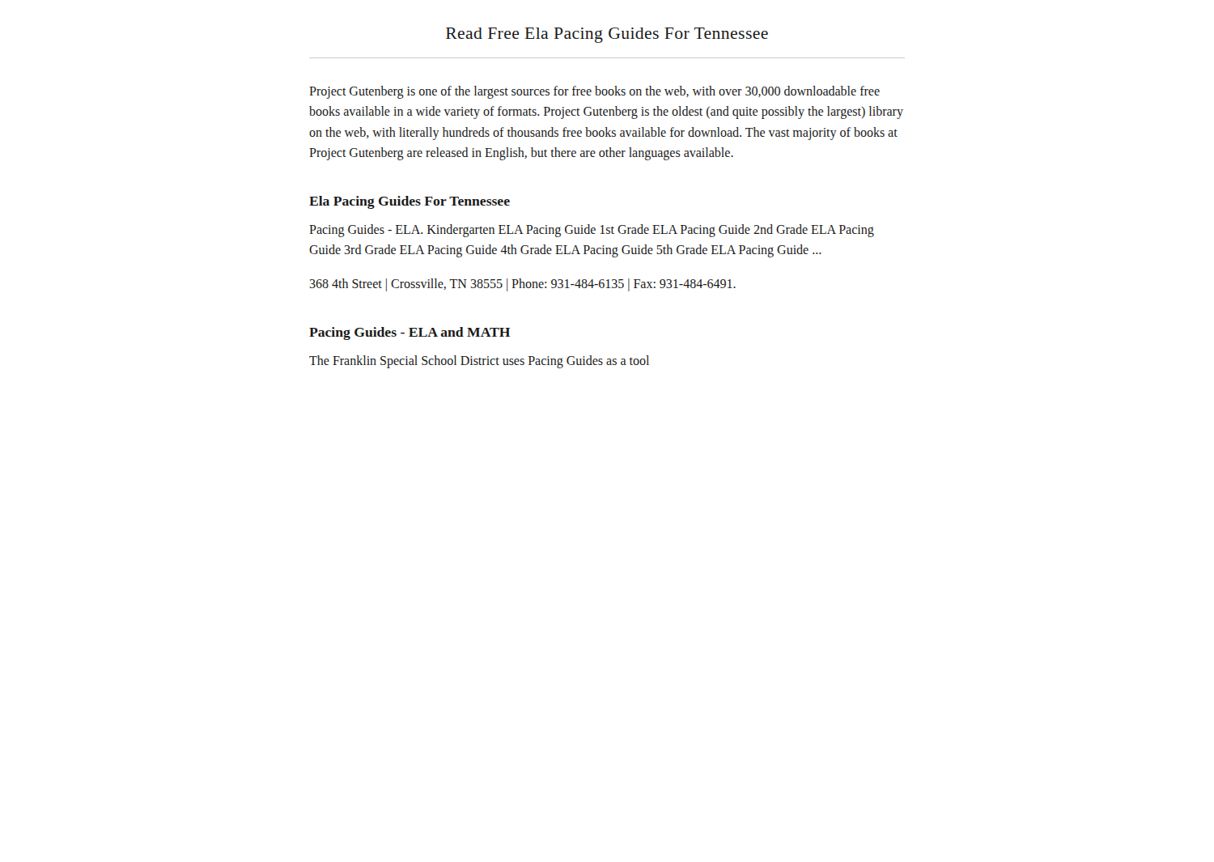Read Free Ela Pacing Guides For Tennessee
Project Gutenberg is one of the largest sources for free books on the web, with over 30,000 downloadable free books available in a wide variety of formats. Project Gutenberg is the oldest (and quite possibly the largest) library on the web, with literally hundreds of thousands free books available for download. The vast majority of books at Project Gutenberg are released in English, but there are other languages available.
Ela Pacing Guides For Tennessee
Pacing Guides - ELA. Kindergarten ELA Pacing Guide 1st Grade ELA Pacing Guide 2nd Grade ELA Pacing Guide 3rd Grade ELA Pacing Guide 4th Grade ELA Pacing Guide 5th Grade ELA Pacing Guide ...
368 4th Street | Crossville, TN 38555 | Phone: 931-484-6135 | Fax: 931-484-6491.
Pacing Guides - ELA and MATH
The Franklin Special School District uses Pacing Guides as a tool